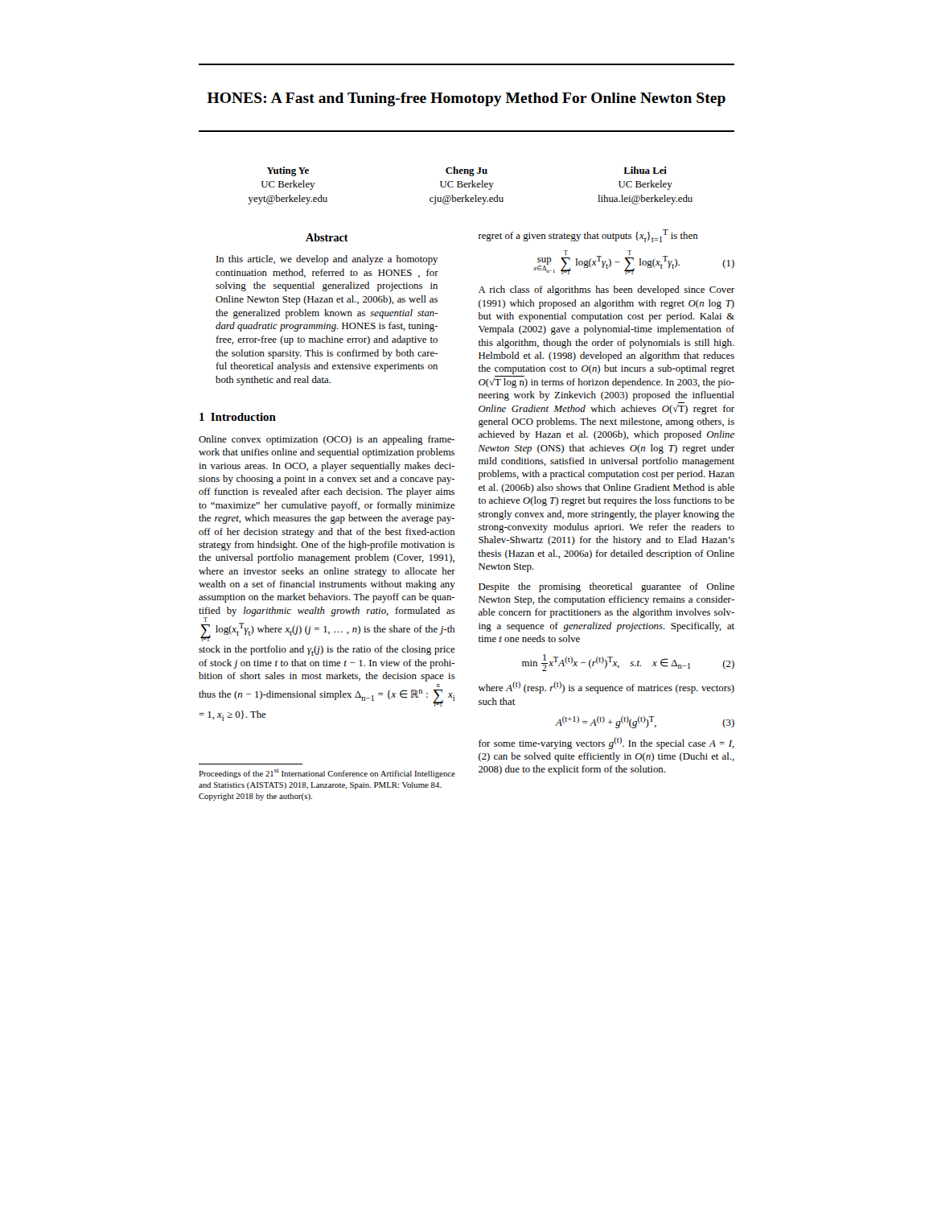HONES: A Fast and Tuning-free Homotopy Method For Online Newton Step
| Yuting Ye UC Berkeley yeyt@berkeley.edu | Cheng Ju UC Berkeley cju@berkeley.edu | Lihua Lei UC Berkeley lihua.lei@berkeley.edu |
Abstract
In this article, we develop and analyze a homotopy continuation method, referred to as HONES , for solving the sequential generalized projections in Online Newton Step (Hazan et al., 2006b), as well as the generalized problem known as sequential standard quadratic programming. HONES is fast, tuning-free, error-free (up to machine error) and adaptive to the solution sparsity. This is confirmed by both careful theoretical analysis and extensive experiments on both synthetic and real data.
1 Introduction
Online convex optimization (OCO) is an appealing framework that unifies online and sequential optimization problems in various areas. In OCO, a player sequentially makes decisions by choosing a point in a convex set and a concave payoff function is revealed after each decision. The player aims to “maximize” her cumulative payoff, or formally minimize the regret, which measures the gap between the average payoff of her decision strategy and that of the best fixed-action strategy from hindsight. One of the high-profile motivation is the universal portfolio management problem (Cover, 1991), where an investor seeks an online strategy to allocate her wealth on a set of financial instruments without making any assumption on the market behaviors. The payoff can be quantified by logarithmic wealth growth ratio, formulated as T∑t=1 log(xtTγt) where xt(j) (j = 1, … , n) is the share of the j-th stock in the portfolio and γt(j) is the ratio of the closing price of stock j on time t to that on time t − 1. In view of the prohibition of short sales in most markets, the decision space is thus the (n − 1)-dimensional simplex Δn−1 = {x ∈ ℝn : n∑i=1 xi = 1, xi ≥ 0}. The
regret of a given strategy that outputs {xt}t=1T is then
sup x∈Δn−1 T∑t=1 log(xTγt) − T∑t=1 log(xtTγt). (1)
A rich class of algorithms has been developed since Cover (1991) which proposed an algorithm with regret O(n log T) but with exponential computation cost per period. Kalai & Vempala (2002) gave a polynomial-time implementation of this algorithm, though the order of polynomials is still high. Helmbold et al. (1998) developed an algorithm that reduces the computation cost to O(n) but incurs a sub-optimal regret O(√T log n) in terms of horizon dependence. In 2003, the pioneering work by Zinkevich (2003) proposed the influential Online Gradient Method which achieves O(√T) regret for general OCO problems. The next milestone, among others, is achieved by Hazan et al. (2006b), which proposed Online Newton Step (ONS) that achieves O(n log T) regret under mild conditions, satisfied in universal portfolio management problems, with a practical computation cost per period. Hazan et al. (2006b) also shows that Online Gradient Method is able to achieve O(log T) regret but requires the loss functions to be strongly convex and, more stringently, the player knowing the strong-convexity modulus apriori. We refer the readers to Shalev-Shwartz (2011) for the history and to Elad Hazan’s thesis (Hazan et al., 2006a) for detailed description of Online Newton Step.
Despite the promising theoretical guarantee of Online Newton Step, the computation efficiency remains a considerable concern for practitioners as the algorithm involves solving a sequence of generalized projections. Specifically, at time t one needs to solve
min 12 xTA(t)x − (r(t))Tx, s.t. x ∈ Δn−1 (2)
where A(t) (resp. r(t)) is a sequence of matrices (resp. vectors) such that
A(t+1) = A(t) + g(t)(g(t))T, (3)
for some time-varying vectors g(t). In the special case A = I, (2) can be solved quite efficiently in O(n) time (Duchi et al., 2008) due to the explicit form of the solution.
Proceedings of the 21st International Conference on Artificial Intelligence and Statistics (AISTATS) 2018, Lanzarote, Spain. PMLR: Volume 84. Copyright 2018 by the author(s).